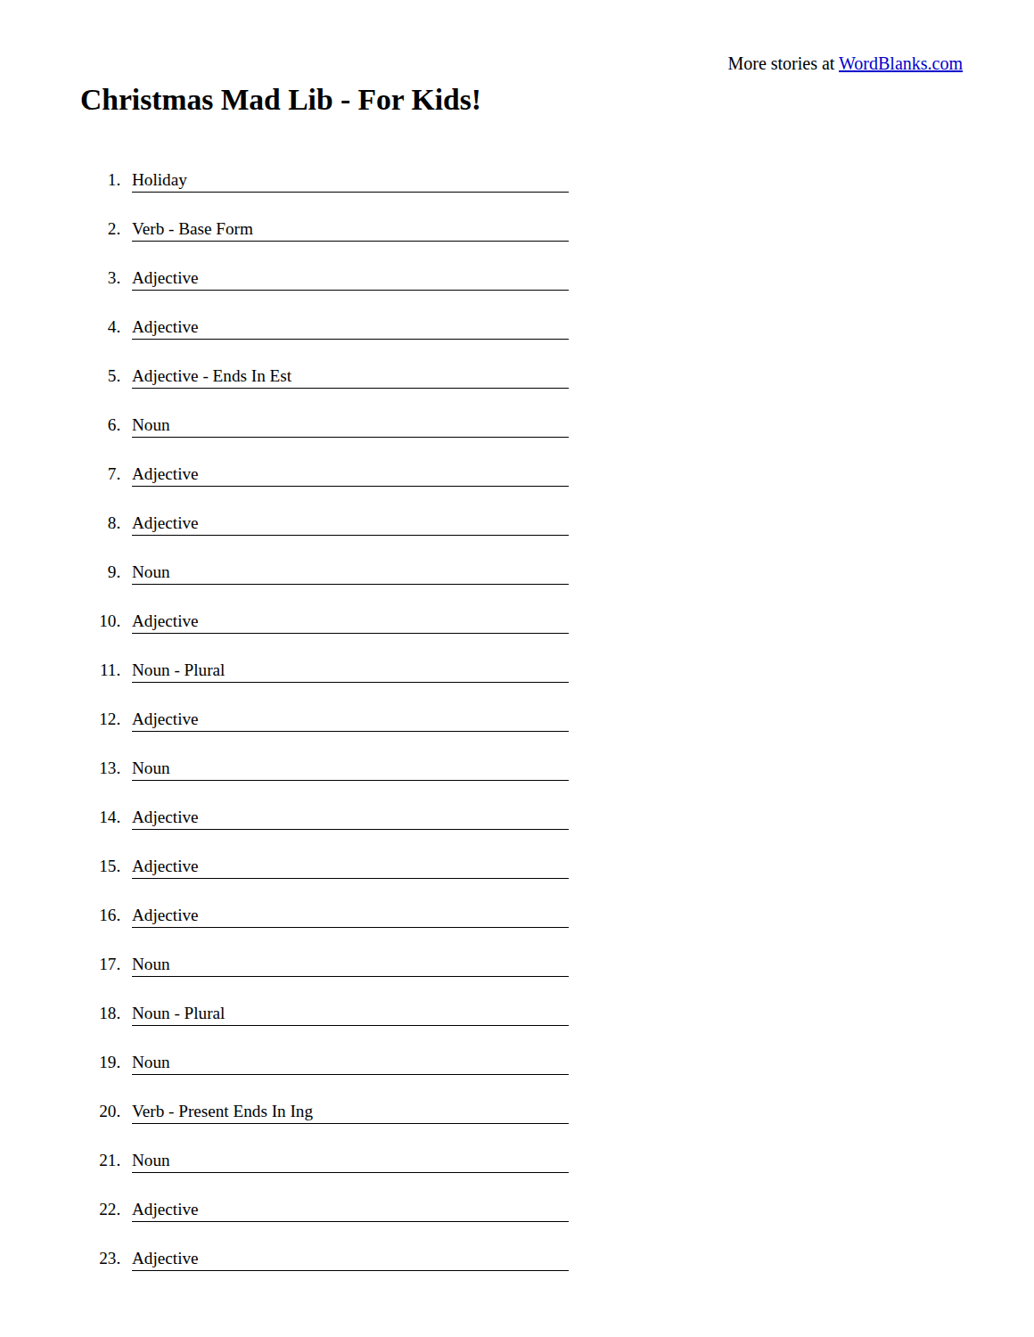More stories at WordBlanks.com
Christmas Mad Lib - For Kids!
Holiday
Verb - Base Form
Adjective
Adjective
Adjective - Ends In Est
Noun
Adjective
Adjective
Noun
Adjective
Noun - Plural
Adjective
Noun
Adjective
Adjective
Adjective
Noun
Noun - Plural
Noun
Verb - Present Ends In Ing
Noun
Adjective
Adjective